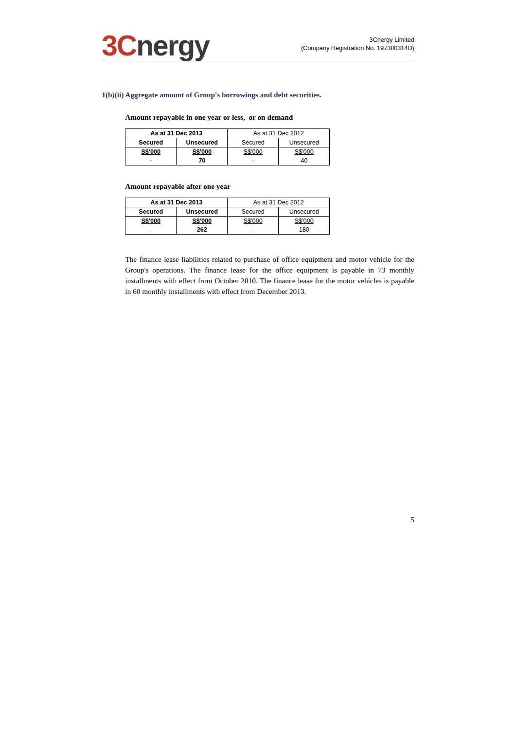3 Cnergy
3Cnergy Limited
(Company Registration No. 197300314D)
1(b)(ii) Aggregate amount of Group's borrowings and debt securities.
Amount repayable in one year or less, or on demand
| As at 31 Dec 2013 | As at 31 Dec 2012 |
| Secured | Unsecured | Secured | Unsecured |
| S$'000 | S$'000 | S$'000 | S$'000 |
| - | 70 | - | 40 |
Amount repayable after one year
| As at 31 Dec 2013 | As at 31 Dec 2012 |
| Secured | Unsecured | Secured | Unsecured |
| S$'000 | S$'000 | S$'000 | S$'000 |
| - | 262 | - | 180 |
The finance lease liabilities related to purchase of office equipment and motor vehicle for the Group's operations. The finance lease for the office equipment is payable in 73 monthly installments with effect from October 2010. The finance lease for the motor vehicles is payable in 60 monthly installments with effect from December 2013.
5